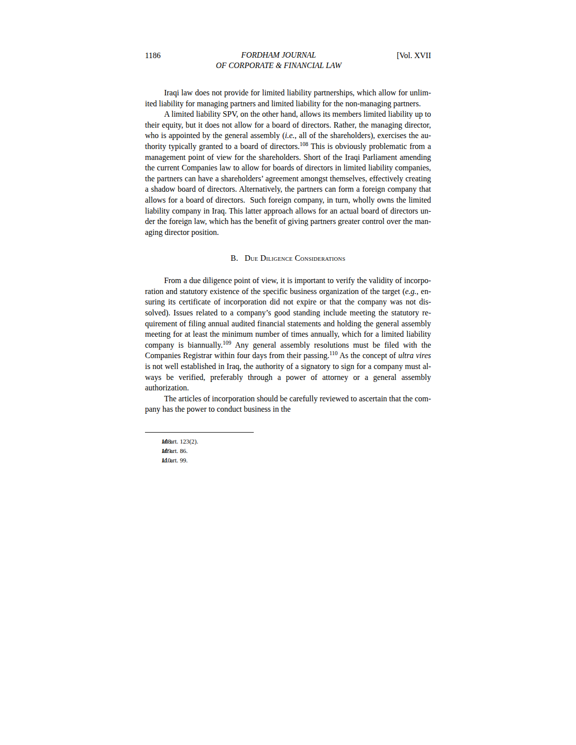1186
FORDHAM JOURNAL
OF CORPORATE & FINANCIAL LAW
[Vol. XVII
Iraqi law does not provide for limited liability partnerships, which allow for unlimited liability for managing partners and limited liability for the non-managing partners.
A limited liability SPV, on the other hand, allows its members limited liability up to their equity, but it does not allow for a board of directors. Rather, the managing director, who is appointed by the general assembly (i.e., all of the shareholders), exercises the authority typically granted to a board of directors.108 This is obviously problematic from a management point of view for the shareholders. Short of the Iraqi Parliament amending the current Companies law to allow for boards of directors in limited liability companies, the partners can have a shareholders’ agreement amongst themselves, effectively creating a shadow board of directors. Alternatively, the partners can form a foreign company that allows for a board of directors. Such foreign company, in turn, wholly owns the limited liability company in Iraq. This latter approach allows for an actual board of directors under the foreign law, which has the benefit of giving partners greater control over the managing director position.
B. Due Diligence Considerations
From a due diligence point of view, it is important to verify the validity of incorporation and statutory existence of the specific business organization of the target (e.g., ensuring its certificate of incorporation did not expire or that the company was not dissolved). Issues related to a company’s good standing include meeting the statutory requirement of filing annual audited financial statements and holding the general assembly meeting for at least the minimum number of times annually, which for a limited liability company is biannually.109 Any general assembly resolutions must be filed with the Companies Registrar within four days from their passing.110 As the concept of ultra vires is not well established in Iraq, the authority of a signatory to sign for a company must always be verified, preferably through a power of attorney or a general assembly authorization.
The articles of incorporation should be carefully reviewed to ascertain that the company has the power to conduct business in the
108. Id. art. 123(2).
109. Id. art. 86.
110. Id. art. 99.